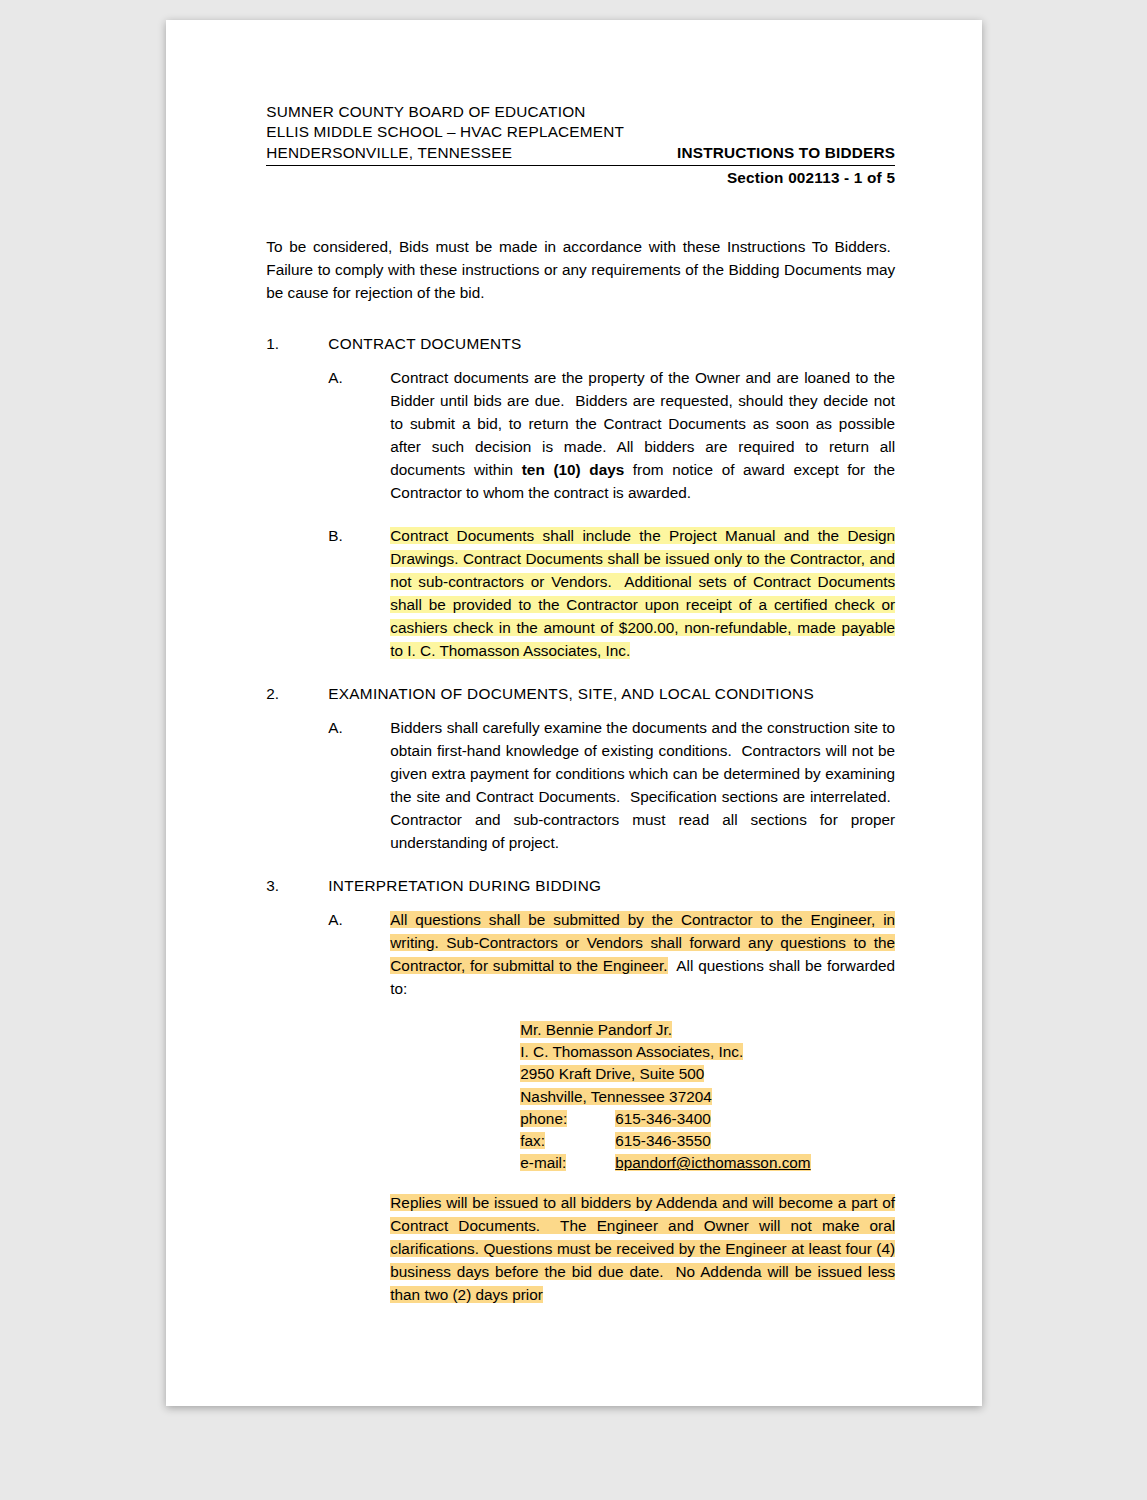SUMNER COUNTY BOARD OF EDUCATION
ELLIS MIDDLE SCHOOL – HVAC REPLACEMENT
HENDERSONVILLE, TENNESSEE
INSTRUCTIONS TO BIDDERS
Section 002113 - 1 of 5
To be considered, Bids must be made in accordance with these Instructions To Bidders. Failure to comply with these instructions or any requirements of the Bidding Documents may be cause for rejection of the bid.
CONTRACT DOCUMENTS
Contract documents are the property of the Owner and are loaned to the Bidder until bids are due. Bidders are requested, should they decide not to submit a bid, to return the Contract Documents as soon as possible after such decision is made. All bidders are required to return all documents within ten (10) days from notice of award except for the Contractor to whom the contract is awarded.
Contract Documents shall include the Project Manual and the Design Drawings. Contract Documents shall be issued only to the Contractor, and not sub-contractors or Vendors. Additional sets of Contract Documents shall be provided to the Contractor upon receipt of a certified check or cashiers check in the amount of $200.00, non-refundable, made payable to I. C. Thomasson Associates, Inc.
EXAMINATION OF DOCUMENTS, SITE, AND LOCAL CONDITIONS
Bidders shall carefully examine the documents and the construction site to obtain first-hand knowledge of existing conditions. Contractors will not be given extra payment for conditions which can be determined by examining the site and Contract Documents. Specification sections are interrelated. Contractor and sub-contractors must read all sections for proper understanding of project.
INTERPRETATION DURING BIDDING
All questions shall be submitted by the Contractor to the Engineer, in writing. Sub-Contractors or Vendors shall forward any questions to the Contractor, for submittal to the Engineer. All questions shall be forwarded to:
Mr. Bennie Pandorf Jr.
I. C. Thomasson Associates, Inc.
2950 Kraft Drive, Suite 500
Nashville, Tennessee 37204
| phone: | 615-346-3400 |
| fax: | 615-346-3550 |
| e-mail: | bpandorf@icthomasson.com |
Replies will be issued to all bidders by Addenda and will become a part of Contract Documents. The Engineer and Owner will not make oral clarifications. Questions must be received by the Engineer at least four (4) business days before the bid due date. No Addenda will be issued less than two (2) days prior